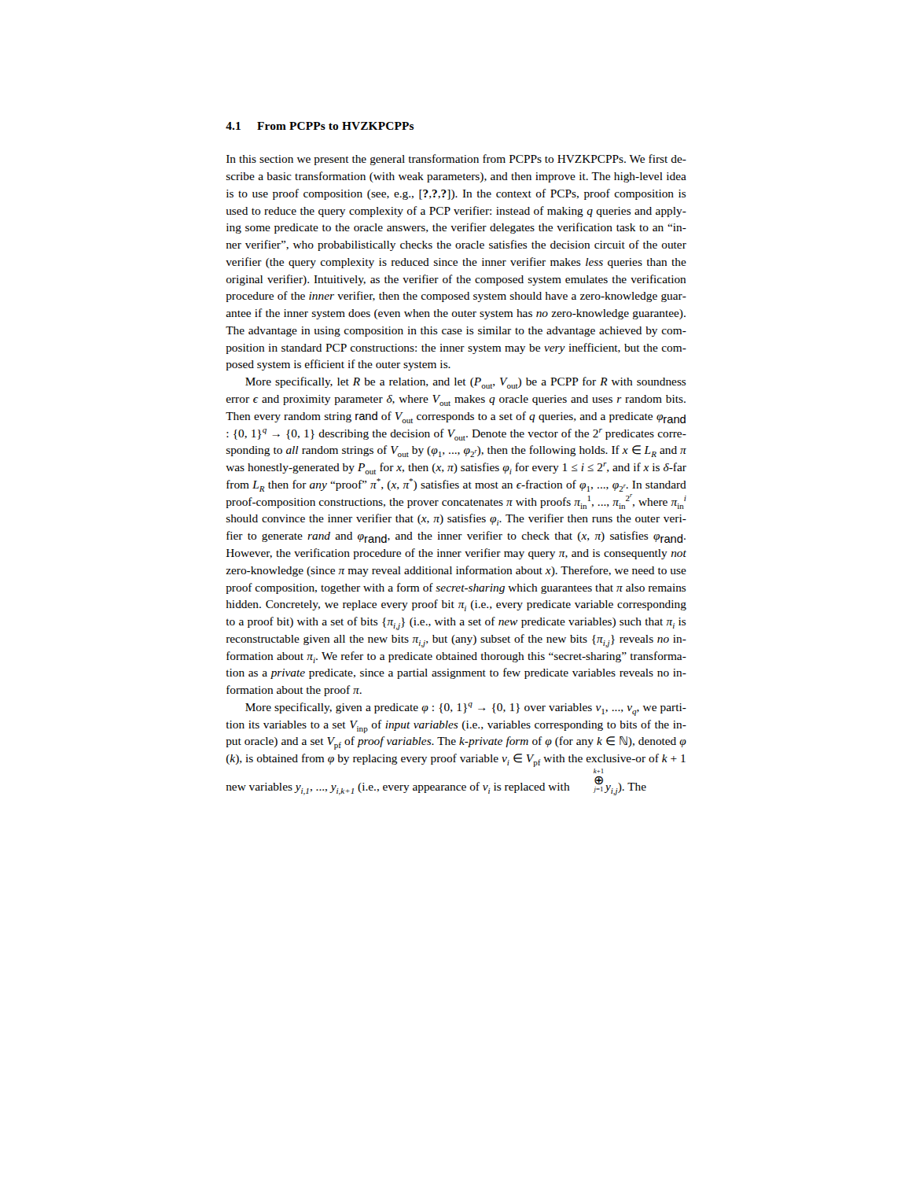4.1 From PCPPs to HVZKPCPPs
In this section we present the general transformation from PCPPs to HVZKPCPPs. We first describe a basic transformation (with weak parameters), and then improve it. The high-level idea is to use proof composition (see, e.g., [?,?,?]). In the context of PCPs, proof composition is used to reduce the query complexity of a PCP verifier: instead of making q queries and applying some predicate to the oracle answers, the verifier delegates the verification task to an “inner verifier”, who probabilistically checks the oracle satisfies the decision circuit of the outer verifier (the query complexity is reduced since the inner verifier makes less queries than the original verifier). Intuitively, as the verifier of the composed system emulates the verification procedure of the inner verifier, then the composed system should have a zero-knowledge guarantee if the inner system does (even when the outer system has no zero-knowledge guarantee). The advantage in using composition in this case is similar to the advantage achieved by composition in standard PCP constructions: the inner system may be very inefficient, but the composed system is efficient if the outer system is.
More specifically, let R be a relation, and let (Pout, Vout) be a PCPP for R with soundness error ϵ and proximity parameter δ, where Vout makes q oracle queries and uses r random bits. Then every random string rand of Vout corresponds to a set of q queries, and a predicate φrand : {0, 1}q → {0, 1} describing the decision of Vout. Denote the vector of the 2r predicates corresponding to all random strings of Vout by (φ1, ..., φ2r), then the following holds. If x ∈ LR and π was honestly-generated by Pout for x, then (x, π) satisfies φi for every 1 ≤ i ≤ 2r, and if x is δ-far from LR then for any “proof” π*, (x, π*) satisfies at most an ϵ-fraction of φ1, ..., φ2r. In standard proof-composition constructions, the prover concatenates π with proofs πin1, ..., πin2r, where πini should convince the inner verifier that (x, π) satisfies φi. The verifier then runs the outer verifier to generate rand and φrand, and the inner verifier to check that (x, π) satisfies φrand. However, the verification procedure of the inner verifier may query π, and is consequently not zero-knowledge (since π may reveal additional information about x). Therefore, we need to use proof composition, together with a form of secret-sharing which guarantees that π also remains hidden. Concretely, we replace every proof bit πi (i.e., every predicate variable corresponding to a proof bit) with a set of bits {πi,j} (i.e., with a set of new predicate variables) such that πi is reconstructable given all the new bits πi,j, but (any) subset of the new bits {πi,j} reveals no information about πi. We refer to a predicate obtained thorough this “secret-sharing” transformation as a private predicate, since a partial assignment to few predicate variables reveals no information about the proof π.
More specifically, given a predicate φ : {0, 1}q → {0, 1} over variables v1, ..., vq, we partition its variables to a set Vinp of input variables (i.e., variables corresponding to bits of the input oracle) and a set Vpf of proof variables. The k-private form of φ (for any k ∈ ℕ), denoted φ (k), is obtained from φ by replacing every proof variable vi ∈ Vpf with the exclusive-or of k + 1 new variables yi,1, ..., yi,k+1 (i.e., every appearance of vi is replaced with k+1⊕j=1 yi,j). The